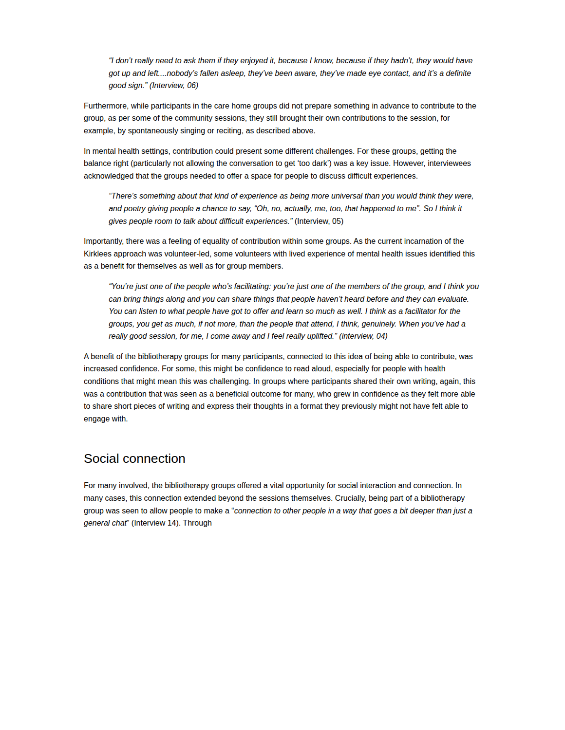“I don’t really need to ask them if they enjoyed it, because I know, because if they hadn’t, they would have got up and left....nobody’s fallen asleep, they’ve been aware, they’ve made eye contact, and it’s a definite good sign.” (Interview, 06)
Furthermore, while participants in the care home groups did not prepare something in advance to contribute to the group, as per some of the community sessions, they still brought their own contributions to the session, for example, by spontaneously singing or reciting, as described above.
In mental health settings, contribution could present some different challenges. For these groups, getting the balance right (particularly not allowing the conversation to get ‘too dark’) was a key issue. However, interviewees acknowledged that the groups needed to offer a space for people to discuss difficult experiences.
“There’s something about that kind of experience as being more universal than you would think they were, and poetry giving people a chance to say, “Oh, no, actually, me, too, that happened to me”. So I think it gives people room to talk about difficult experiences.” (Interview, 05)
Importantly, there was a feeling of equality of contribution within some groups. As the current incarnation of the Kirklees approach was volunteer-led, some volunteers with lived experience of mental health issues identified this as a benefit for themselves as well as for group members.
“You’re just one of the people who’s facilitating: you’re just one of the members of the group, and I think you can bring things along and you can share things that people haven’t heard before and they can evaluate. You can listen to what people have got to offer and learn so much as well. I think as a facilitator for the groups, you get as much, if not more, than the people that attend, I think, genuinely. When you’ve had a really good session, for me, I come away and I feel really uplifted.” (interview, 04)
A benefit of the bibliotherapy groups for many participants, connected to this idea of being able to contribute, was increased confidence. For some, this might be confidence to read aloud, especially for people with health conditions that might mean this was challenging. In groups where participants shared their own writing, again, this was a contribution that was seen as a beneficial outcome for many, who grew in confidence as they felt more able to share short pieces of writing and express their thoughts in a format they previously might not have felt able to engage with.
Social connection
For many involved, the bibliotherapy groups offered a vital opportunity for social interaction and connection. In many cases, this connection extended beyond the sessions themselves. Crucially, being part of a bibliotherapy group was seen to allow people to make a “connection to other people in a way that goes a bit deeper than just a general chat” (Interview 14). Through